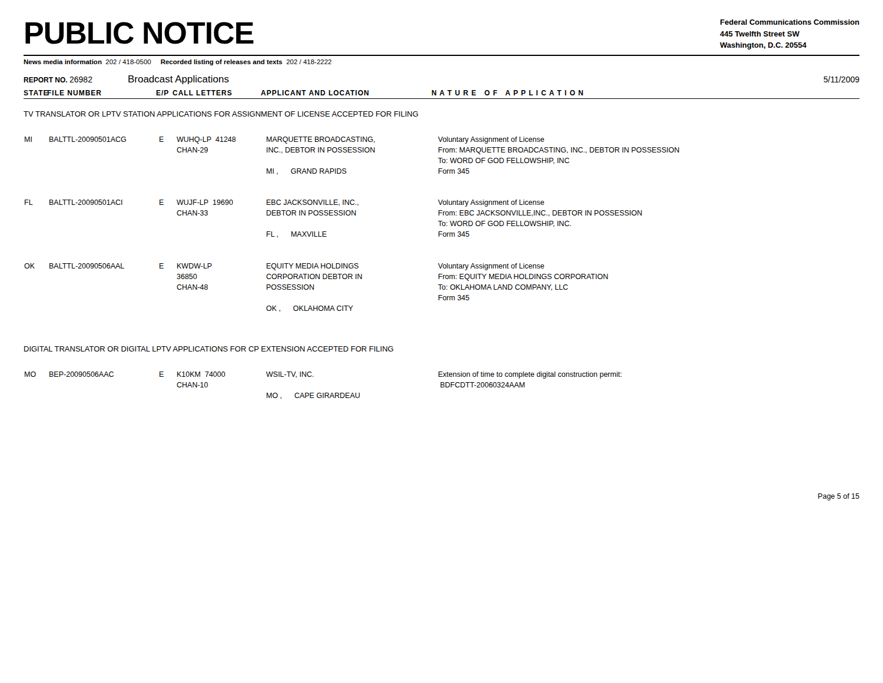PUBLIC NOTICE
Federal Communications Commission
445 Twelfth Street SW
Washington, D.C. 20554
News media information 202 / 418-0500 Recorded listing of releases and texts 202 / 418-2222
REPORT NO. 26982
Broadcast Applications
5/11/2009
STATE FILE NUMBER E/P CALL LETTERS APPLICANT AND LOCATION N A T U R E O F A P P L I C A T I O N
TV TRANSLATOR OR LPTV STATION APPLICATIONS FOR ASSIGNMENT OF LICENSE ACCEPTED FOR FILING
| MI | BALTTL-20090501ACG | E | WUHQ-LP 41248 CHAN-29 | MARQUETTE BROADCASTING, INC., DEBTOR IN POSSESSION MI , GRAND RAPIDS | Voluntary Assignment of License From: MARQUETTE BROADCASTING, INC., DEBTOR IN POSSESSION To: WORD OF GOD FELLOWSHIP, INC Form 345 |
| FL | BALTTL-20090501ACI | E | WUJF-LP 19690 CHAN-33 | EBC JACKSONVILLE, INC., DEBTOR IN POSSESSION FL , MAXVILLE | Voluntary Assignment of License From: EBC JACKSONVILLE,INC., DEBTOR IN POSSESSION To: WORD OF GOD FELLOWSHIP, INC. Form 345 |
| OK | BALTTL-20090506AAL | E | KWDW-LP 36850 CHAN-48 | EQUITY MEDIA HOLDINGS CORPORATION DEBTOR IN POSSESSION OK , OKLAHOMA CITY | Voluntary Assignment of License From: EQUITY MEDIA HOLDINGS CORPORATION To: OKLAHOMA LAND COMPANY, LLC Form 345 |
DIGITAL TRANSLATOR OR DIGITAL LPTV APPLICATIONS FOR CP EXTENSION ACCEPTED FOR FILING
| MO | BEP-20090506AAC | E | K10KM 74000 CHAN-10 | WSIL-TV, INC. MO , CAPE GIRARDEAU | Extension of time to complete digital construction permit: BDFCDTT-20060324AAM |
Page 5 of 15